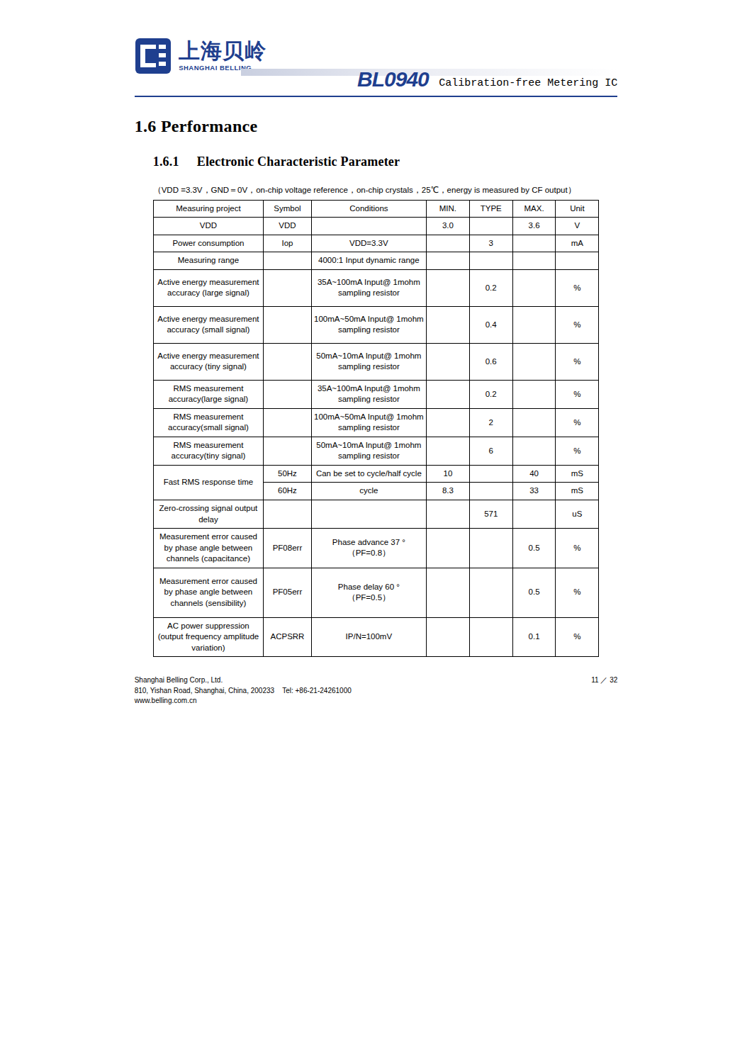上海贝岭
SHANGHAI BELLING
BL0940 Calibration-free Metering IC
1.6 Performance
1.6.1 Electronic Characteristic Parameter
（VDD =3.3V，GND＝0V，on-chip voltage reference，on-chip crystals，25℃，energy is measured by CF output）
| Measuring project | Symbol | Conditions | MIN. | TYPE | MAX. | Unit |
| --- | --- | --- | --- | --- | --- | --- |
| VDD | VDD | | 3.0 | | 3.6 | V |
| Power consumption | Iop | VDD=3.3V | | 3 | | mA |
| Measuring range | | 4000:1 Input dynamic range | | | | |
| Active energy measurement accuracy (large signal) | | 35A~100mA Input@ 1mohm sampling resistor | | 0.2 | | % |
| Active energy measurement accuracy (small signal) | | 100mA~50mA Input@ 1mohm sampling resistor | | 0.4 | | % |
| Active energy measurement accuracy (tiny signal) | | 50mA~10mA Input@ 1mohm sampling resistor | | 0.6 | | % |
| RMS measurement accuracy(large signal) | | 35A~100mA Input@ 1mohm sampling resistor | | 0.2 | | % |
| RMS measurement accuracy(small signal) | | 100mA~50mA Input@ 1mohm sampling resistor | | 2 | | % |
| RMS measurement accuracy(tiny signal) | | 50mA~10mA Input@ 1mohm sampling resistor | | 6 | | % |
| Fast RMS response time | 50Hz | Can be set to cycle/half cycle | 10 | | 40 | mS |
| 60Hz | cycle | 8.3 | | 33 | mS |
| Zero-crossing signal output delay | | | | 571 | | uS |
| Measurement error caused by phase angle between channels (capacitance) | PF08err | Phase advance 37 ° （PF=0.8） | | | 0.5 | % |
| Measurement error caused by phase angle between channels (sensibility) | PF05err | Phase delay 60 ° （PF=0.5） | | | 0.5 | % |
| AC power suppression (output frequency amplitude variation) | ACPSRR | IP/N=100mV | | | 0.1 | % |
11 ／ 32 Shanghai Belling Corp., Ltd.
810, Yishan Road, Shanghai, China, 200233 Tel: +86-21-24261000
www.belling.com.cn